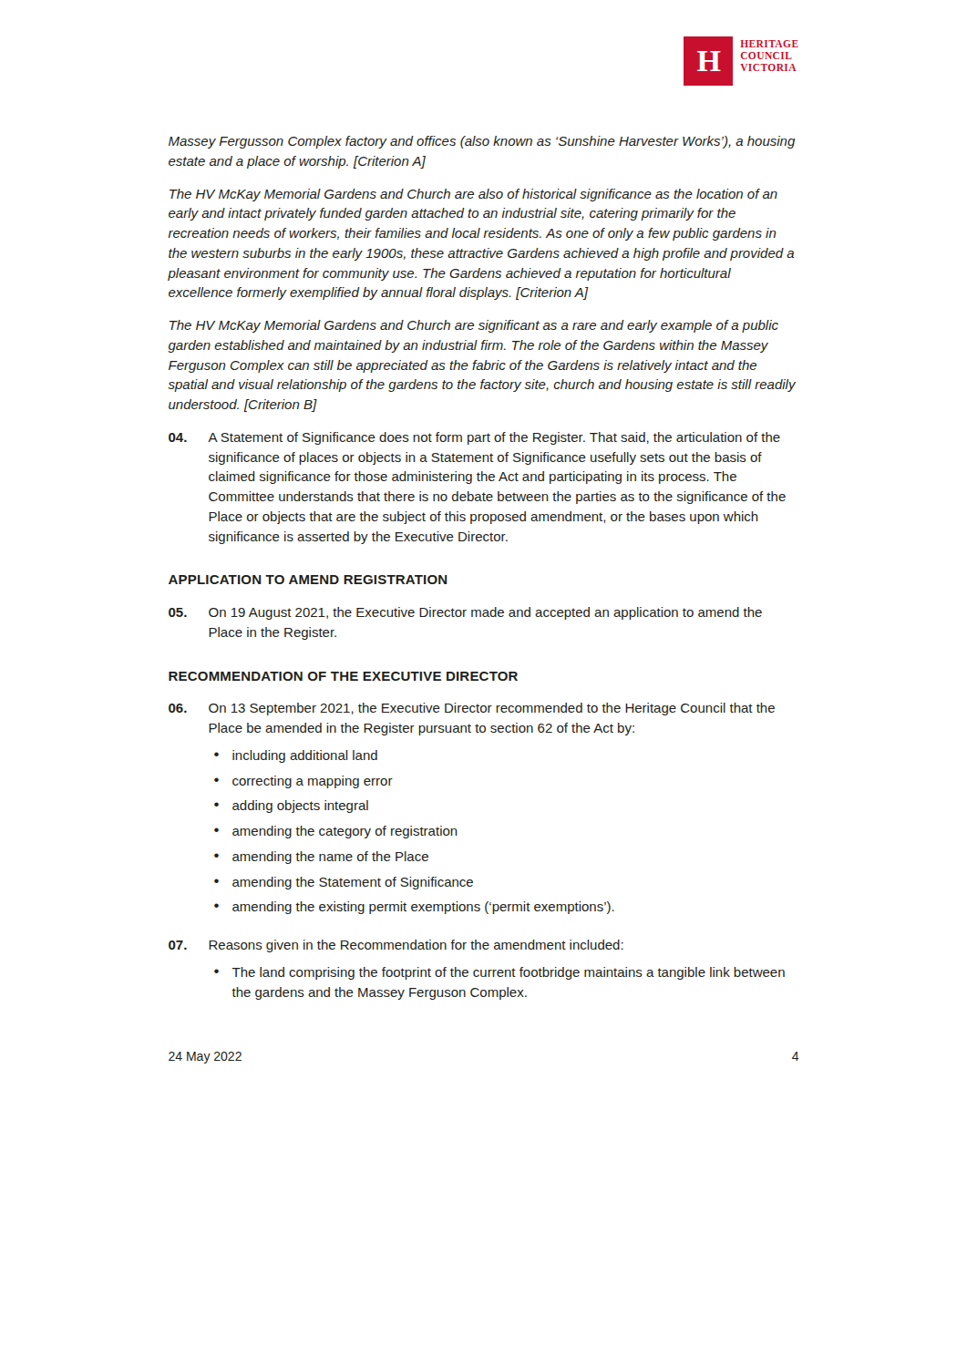H
Heritage Council Victoria
Massey Fergusson Complex factory and offices (also known as ‘Sunshine Harvester Works’), a housing estate and a place of worship. [Criterion A]
The HV McKay Memorial Gardens and Church are also of historical significance as the location of an early and intact privately funded garden attached to an industrial site, catering primarily for the recreation needs of workers, their families and local residents. As one of only a few public gardens in the western suburbs in the early 1900s, these attractive Gardens achieved a high profile and provided a pleasant environment for community use. The Gardens achieved a reputation for horticultural excellence formerly exemplified by annual floral displays. [Criterion A]
The HV McKay Memorial Gardens and Church are significant as a rare and early example of a public garden established and maintained by an industrial firm. The role of the Gardens within the Massey Ferguson Complex can still be appreciated as the fabric of the Gardens is relatively intact and the spatial and visual relationship of the gardens to the factory site, church and housing estate is still readily understood. [Criterion B]
04.
A Statement of Significance does not form part of the Register. That said, the articulation of the significance of places or objects in a Statement of Significance usefully sets out the basis of claimed significance for those administering the Act and participating in its process. The Committee understands that there is no debate between the parties as to the significance of the Place or objects that are the subject of this proposed amendment, or the bases upon which significance is asserted by the Executive Director.
Application to amend registration
05.
On 19 August 2021, the Executive Director made and accepted an application to amend the Place in the Register.
Recommendation of the Executive Director
06.
On 13 September 2021, the Executive Director recommended to the Heritage Council that the Place be amended in the Register pursuant to section 62 of the Act by:
including additional land
correcting a mapping error
adding objects integral
amending the category of registration
amending the name of the Place
amending the Statement of Significance
amending the existing permit exemptions (‘permit exemptions’).
07.
Reasons given in the Recommendation for the amendment included:
The land comprising the footprint of the current footbridge maintains a tangible link between the gardens and the Massey Ferguson Complex.
24 May 2022
4